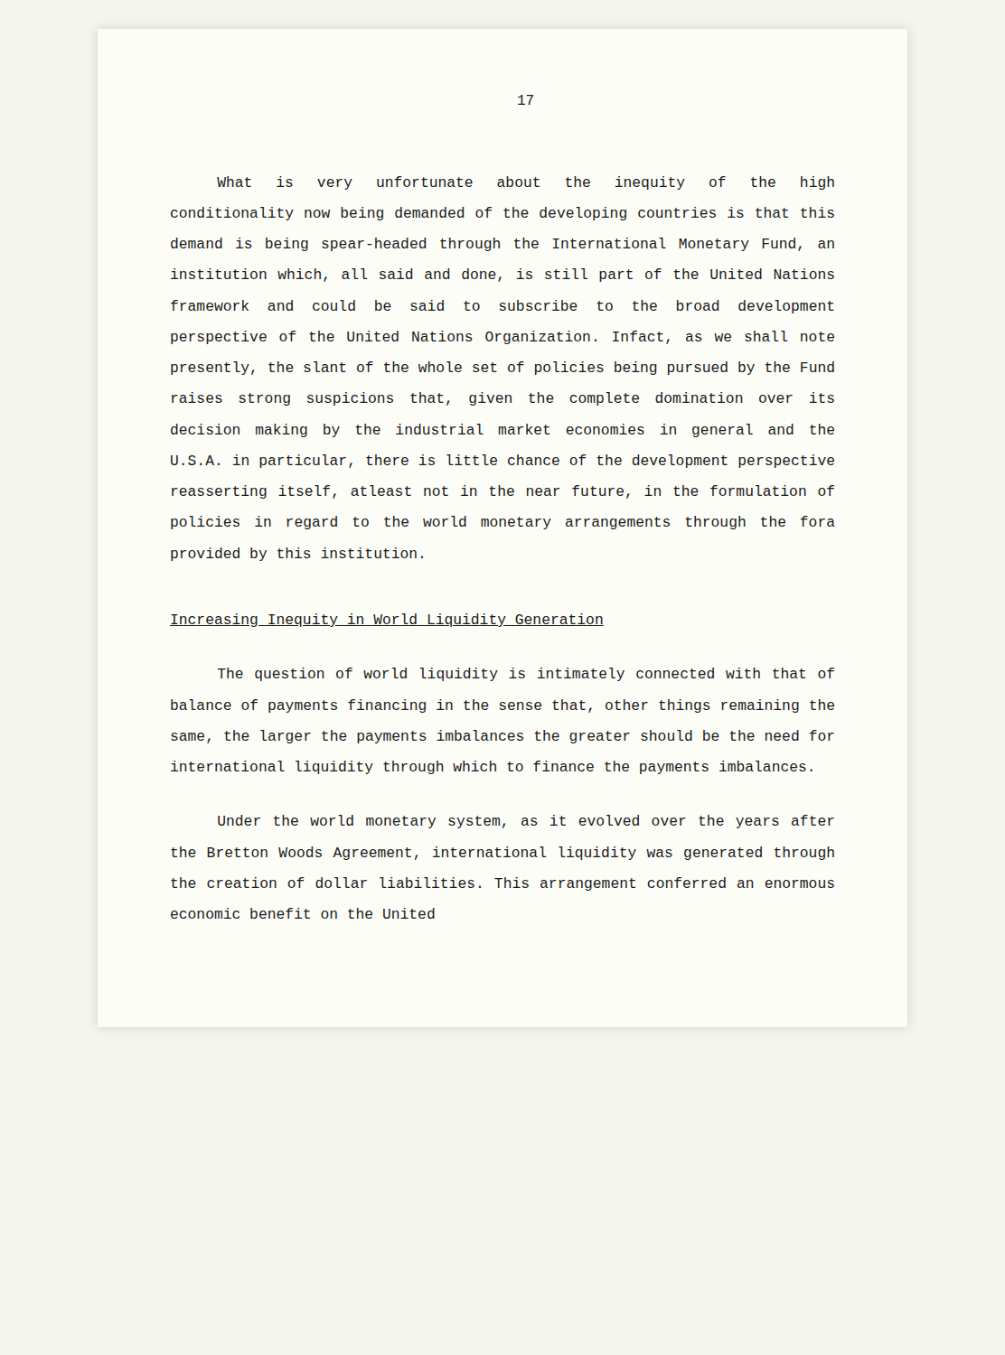17
What is very unfortunate about the inequity of the high conditionality now being demanded of the developing countries is that this demand is being spear-headed through the International Monetary Fund, an institution which, all said and done, is still part of the United Nations framework and could be said to subscribe to the broad development perspective of the United Nations Organization. Infact, as we shall note presently, the slant of the whole set of policies being pursued by the Fund raises strong suspicions that, given the complete domination over its decision making by the industrial market economies in general and the U.S.A. in particular, there is little chance of the development perspective reasserting itself, atleast not in the near future, in the formulation of policies in regard to the world monetary arrangements through the fora provided by this institution.
Increasing Inequity in World Liquidity Generation
The question of world liquidity is intimately connected with that of balance of payments financing in the sense that, other things remaining the same, the larger the payments imbalances the greater should be the need for international liquidity through which to finance the payments imbalances.
Under the world monetary system, as it evolved over the years after the Bretton Woods Agreement, international liquidity was generated through the creation of dollar liabilities. This arrangement conferred an enormous economic benefit on the United